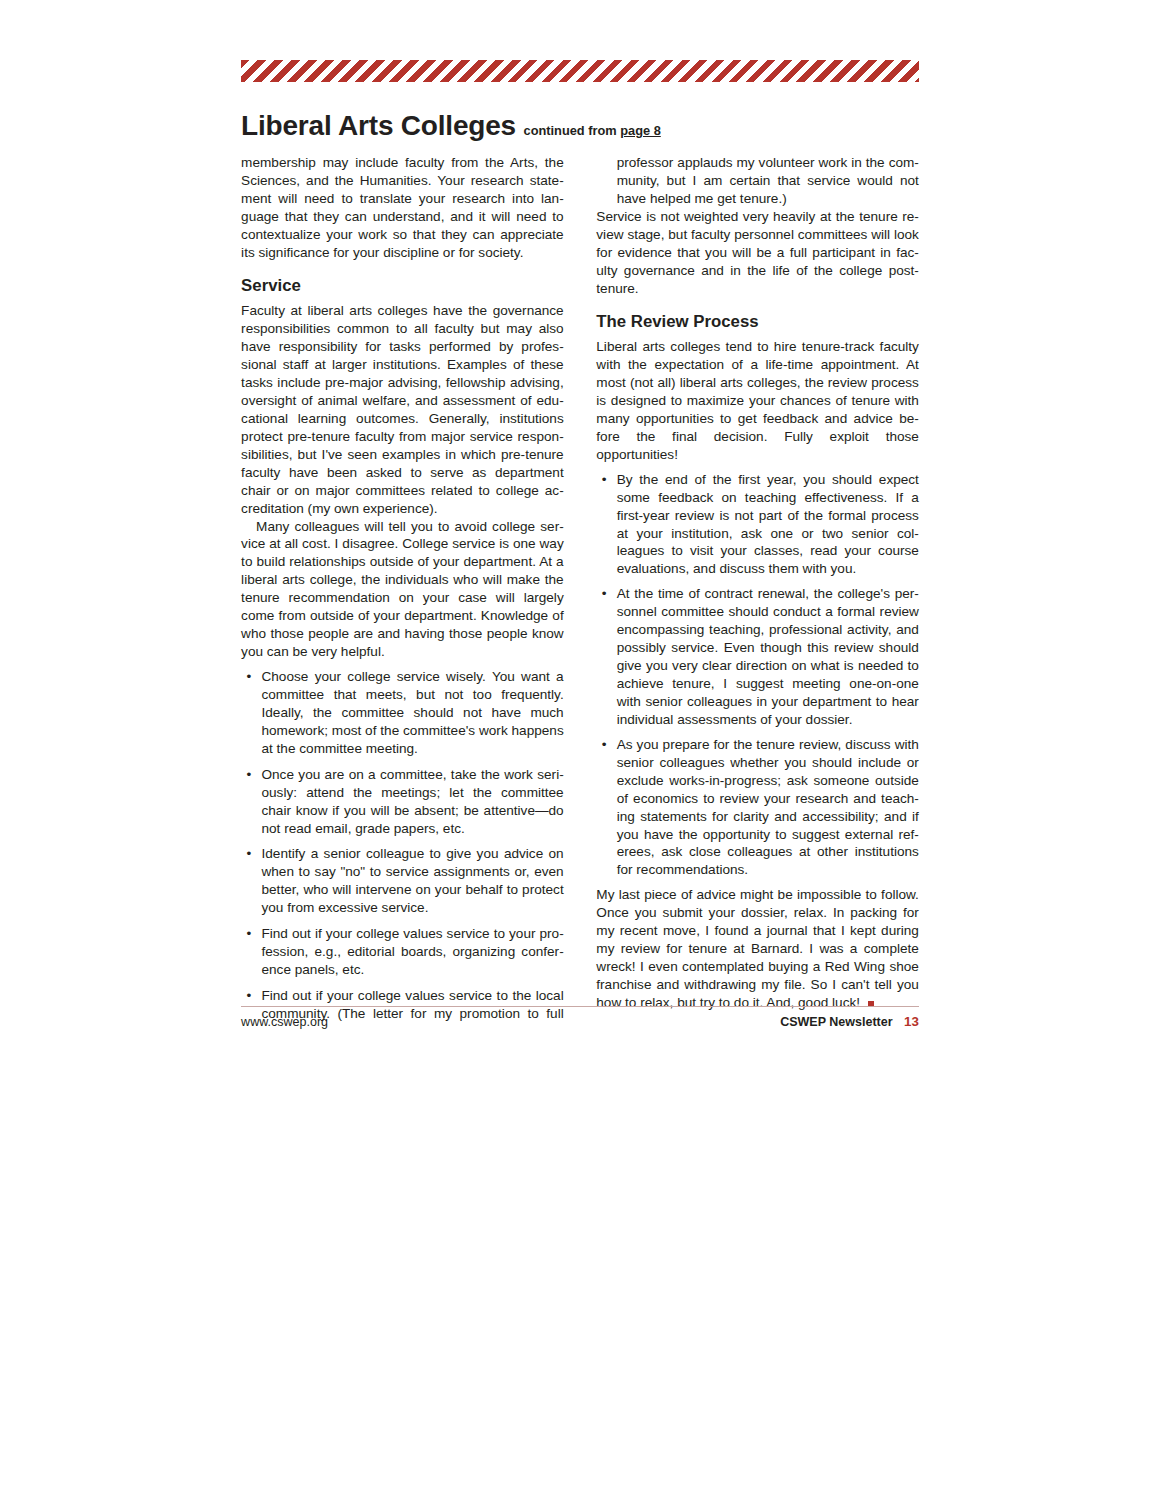Liberal Arts Colleges continued from page 8
membership may include faculty from the Arts, the Sciences, and the Humanities. Your research statement will need to translate your research into language that they can understand, and it will need to contextualize your work so that they can appreciate its significance for your discipline or for society.
Service
Faculty at liberal arts colleges have the governance responsibilities common to all faculty but may also have responsibility for tasks performed by professional staff at larger institutions. Examples of these tasks include pre-major advising, fellowship advising, oversight of animal welfare, and assessment of educational learning outcomes. Generally, institutions protect pre-tenure faculty from major service responsibilities, but I've seen examples in which pre-tenure faculty have been asked to serve as department chair or on major committees related to college accreditation (my own experience).
Many colleagues will tell you to avoid college service at all cost. I disagree. College service is one way to build relationships outside of your department. At a liberal arts college, the individuals who will make the tenure recommendation on your case will largely come from outside of your department. Knowledge of who those people are and having those people know you can be very helpful.
Choose your college service wisely. You want a committee that meets, but not too frequently. Ideally, the committee should not have much homework; most of the committee's work happens at the committee meeting.
Once you are on a committee, take the work seriously: attend the meetings; let the committee chair know if you will be absent; be attentive—do not read email, grade papers, etc.
Identify a senior colleague to give you advice on when to say "no" to service assignments or, even better, who will intervene on your behalf to protect you from excessive service.
Find out if your college values service to your profession, e.g., editorial boards, organizing conference panels, etc.
Find out if your college values service to the local community. (The letter for my promotion to full professor applauds my volunteer work in the community, but I am certain that service would not have helped me get tenure.)
Service is not weighted very heavily at the tenure review stage, but faculty personnel committees will look for evidence that you will be a full participant in faculty governance and in the life of the college post-tenure.
The Review Process
Liberal arts colleges tend to hire tenure-track faculty with the expectation of a life-time appointment. At most (not all) liberal arts colleges, the review process is designed to maximize your chances of tenure with many opportunities to get feedback and advice before the final decision. Fully exploit those opportunities!
By the end of the first year, you should expect some feedback on teaching effectiveness. If a first-year review is not part of the formal process at your institution, ask one or two senior colleagues to visit your classes, read your course evaluations, and discuss them with you.
At the time of contract renewal, the college's personnel committee should conduct a formal review encompassing teaching, professional activity, and possibly service. Even though this review should give you very clear direction on what is needed to achieve tenure, I suggest meeting one-on-one with senior colleagues in your department to hear individual assessments of your dossier.
As you prepare for the tenure review, discuss with senior colleagues whether you should include or exclude works-in-progress; ask someone outside of economics to review your research and teaching statements for clarity and accessibility; and if you have the opportunity to suggest external referees, ask close colleagues at other institutions for recommendations.
My last piece of advice might be impossible to follow. Once you submit your dossier, relax. In packing for my recent move, I found a journal that I kept during my review for tenure at Barnard. I was a complete wreck! I even contemplated buying a Red Wing shoe franchise and withdrawing my file. So I can't tell you how to relax, but try to do it. And, good luck!
www.cswep.org
CSWEP Newsletter 13